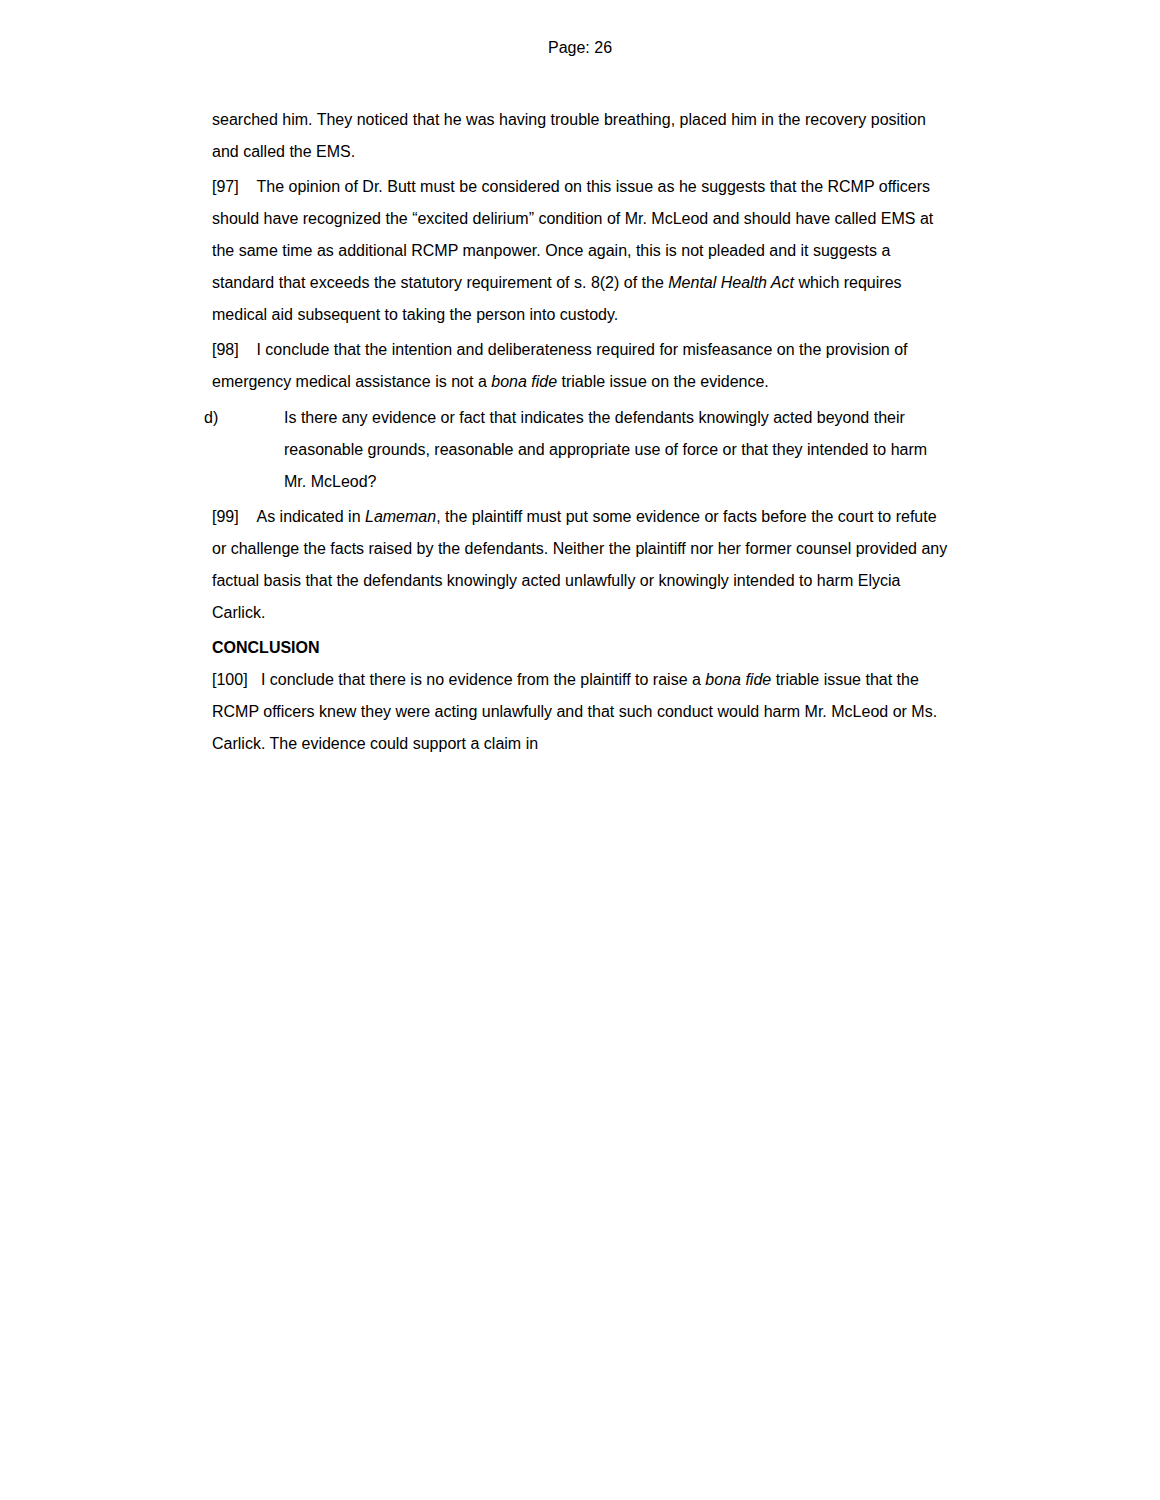Page: 26
searched him. They noticed that he was having trouble breathing, placed him in the recovery position and called the EMS.
[97] The opinion of Dr. Butt must be considered on this issue as he suggests that the RCMP officers should have recognized the “excited delirium” condition of Mr. McLeod and should have called EMS at the same time as additional RCMP manpower. Once again, this is not pleaded and it suggests a standard that exceeds the statutory requirement of s. 8(2) of the Mental Health Act which requires medical aid subsequent to taking the person into custody.
[98] I conclude that the intention and deliberateness required for misfeasance on the provision of emergency medical assistance is not a bona fide triable issue on the evidence.
d) Is there any evidence or fact that indicates the defendants knowingly acted beyond their reasonable grounds, reasonable and appropriate use of force or that they intended to harm Mr. McLeod?
[99] As indicated in Lameman, the plaintiff must put some evidence or facts before the court to refute or challenge the facts raised by the defendants. Neither the plaintiff nor her former counsel provided any factual basis that the defendants knowingly acted unlawfully or knowingly intended to harm Elycia Carlick.
CONCLUSION
[100] I conclude that there is no evidence from the plaintiff to raise a bona fide triable issue that the RCMP officers knew they were acting unlawfully and that such conduct would harm Mr. McLeod or Ms. Carlick. The evidence could support a claim in